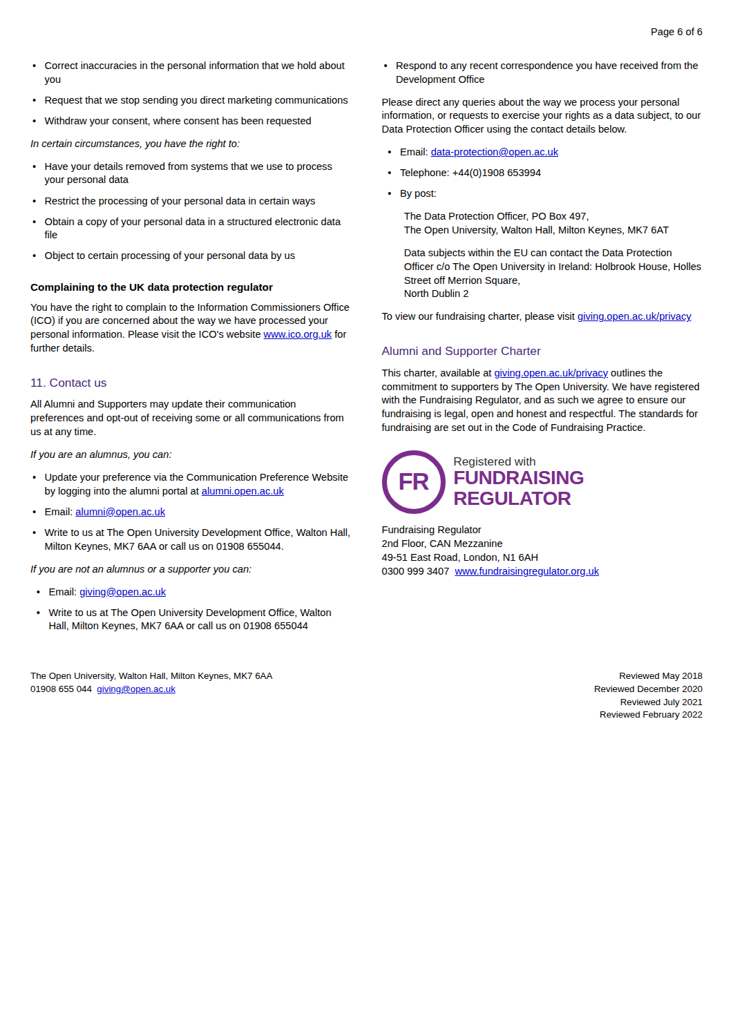Page 6 of 6
Correct inaccuracies in the personal information that we hold about you
Request that we stop sending you direct marketing communications
Withdraw your consent, where consent has been requested
In certain circumstances, you have the right to:
Have your details removed from systems that we use to process your personal data
Restrict the processing of your personal data in certain ways
Obtain a copy of your personal data in a structured electronic data file
Object to certain processing of your personal data by us
Complaining to the UK data protection regulator
You have the right to complain to the Information Commissioners Office (ICO) if you are concerned about the way we have processed your personal information. Please visit the ICO's website www.ico.org.uk for further details.
11. Contact us
All Alumni and Supporters may update their communication preferences and opt-out of receiving some or all communications from us at any time.
If you are an alumnus, you can:
Update your preference via the Communication Preference Website by logging into the alumni portal at alumni.open.ac.uk
Email: alumni@open.ac.uk
Write to us at The Open University Development Office, Walton Hall, Milton Keynes, MK7 6AA or call us on 01908 655044.
If you are not an alumnus or a supporter you can:
Email: giving@open.ac.uk
Write to us at The Open University Development Office, Walton Hall, Milton Keynes, MK7 6AA or call us on 01908 655044
Respond to any recent correspondence you have received from the Development Office
Please direct any queries about the way we process your personal information, or requests to exercise your rights as a data subject, to our Data Protection Officer using the contact details below.
Email: data-protection@open.ac.uk
Telephone: +44(0)1908 653994
By post:
The Data Protection Officer, PO Box 497,
The Open University, Walton Hall, Milton Keynes, MK7 6AT
Data subjects within the EU can contact the Data Protection Officer c/o The Open University in Ireland: Holbrook House, Holles Street off Merrion Square,
North Dublin 2
To view our fundraising charter, please visit giving.open.ac.uk/privacy
Alumni and Supporter Charter
This charter, available at giving.open.ac.uk/privacy outlines the commitment to supporters by The Open University. We have registered with the Fundraising Regulator, and as such we agree to ensure our fundraising is legal, open and honest and respectful. The standards for fundraising are set out in the Code of Fundraising Practice.
FR
Registered with
FUNDRAISING
REGULATOR
Fundraising Regulator
2nd Floor, CAN Mezzanine
49-51 East Road, London, N1 6AH
0300 999 3407 www.fundraisingregulator.org.uk
The Open University, Walton Hall, Milton Keynes, MK7 6AA
01908 655 044 giving@open.ac.uk
Reviewed May 2018
Reviewed December 2020
Reviewed July 2021
Reviewed February 2022